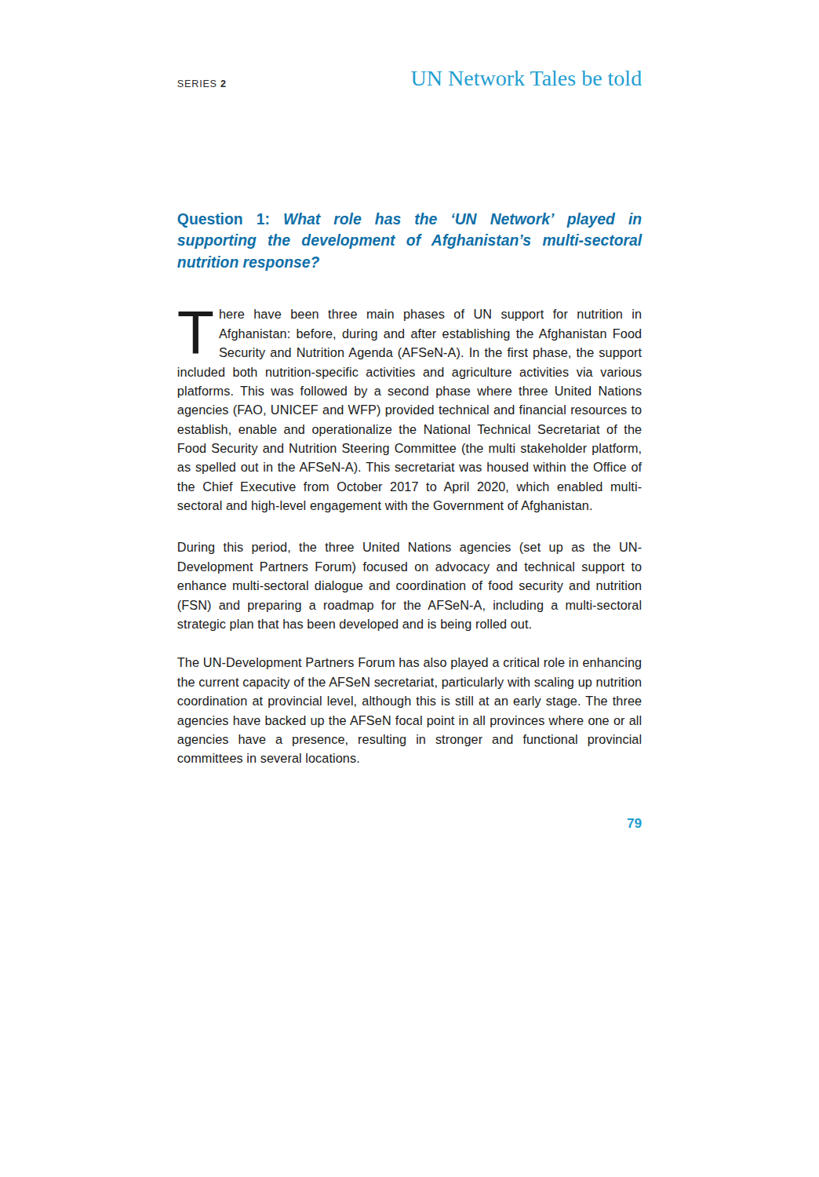Series 2
UN Network Tales be told
Question 1: What role has the ‘UN Network’ played in supporting the development of Afghanistan’s multi-sectoral nutrition response?
There have been three main phases of UN support for nutrition in Afghanistan: before, during and after establishing the Afghanistan Food Security and Nutrition Agenda (AFSeN-A). In the first phase, the support included both nutrition-specific activities and agriculture activities via various platforms. This was followed by a second phase where three United Nations agencies (FAO, UNICEF and WFP) provided technical and financial resources to establish, enable and operationalize the National Technical Secretariat of the Food Security and Nutrition Steering Committee (the multi stakeholder platform, as spelled out in the AFSeN-A). This secretariat was housed within the Office of the Chief Executive from October 2017 to April 2020, which enabled multi-sectoral and high-level engagement with the Government of Afghanistan.
During this period, the three United Nations agencies (set up as the UN-Development Partners Forum) focused on advocacy and technical support to enhance multi-sectoral dialogue and coordination of food security and nutrition (FSN) and preparing a roadmap for the AFSeN-A, including a multi-sectoral strategic plan that has been developed and is being rolled out.
The UN-Development Partners Forum has also played a critical role in enhancing the current capacity of the AFSeN secretariat, particularly with scaling up nutrition coordination at provincial level, although this is still at an early stage. The three agencies have backed up the AFSeN focal point in all provinces where one or all agencies have a presence, resulting in stronger and functional provincial committees in several locations.
79